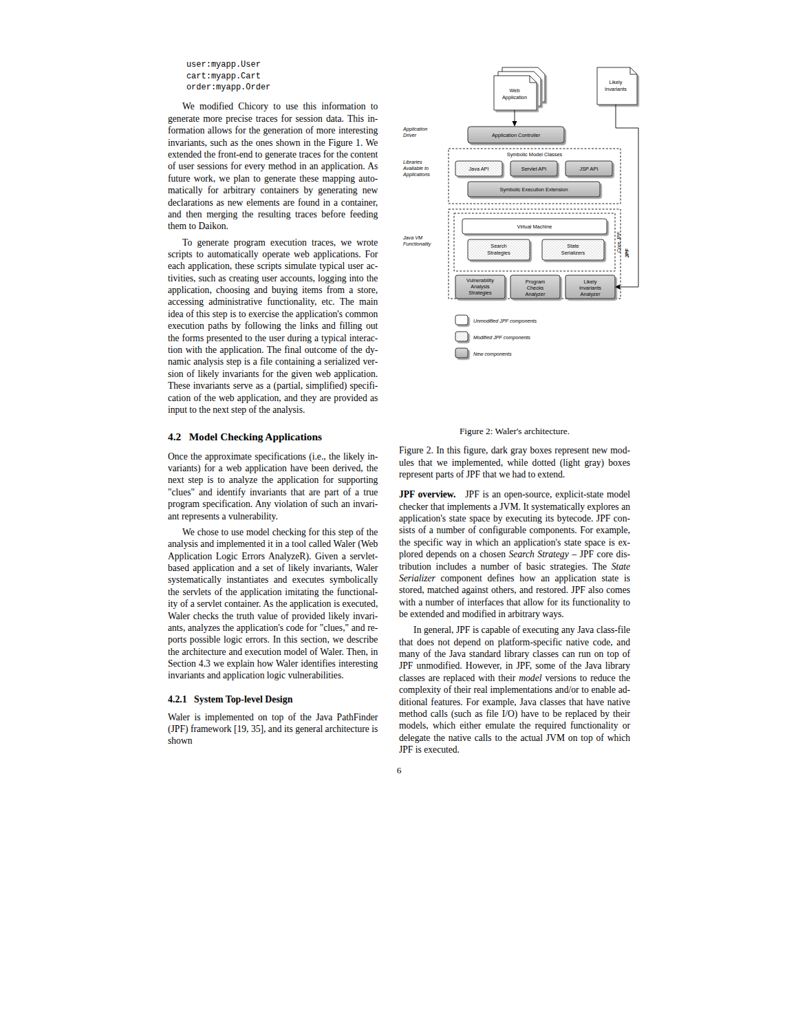user:myapp.User cart:myapp.Cart order:myapp.Order
We modified Chicory to use this information to generate more precise traces for session data. This information allows for the generation of more interesting invariants, such as the ones shown in the Figure 1. We extended the front-end to generate traces for the content of user sessions for every method in an application. As future work, we plan to generate these mapping automatically for arbitrary containers by generating new declarations as new elements are found in a container, and then merging the resulting traces before feeding them to Daikon.
To generate program execution traces, we wrote scripts to automatically operate web applications. For each application, these scripts simulate typical user activities, such as creating user accounts, logging into the application, choosing and buying items from a store, accessing administrative functionality, etc. The main idea of this step is to exercise the application's common execution paths by following the links and filling out the forms presented to the user during a typical interaction with the application. The final outcome of the dynamic analysis step is a file containing a serialized version of likely invariants for the given web application. These invariants serve as a (partial, simplified) specification of the web application, and they are provided as input to the next step of the analysis.
4.2 Model Checking Applications
Once the approximate specifications (i.e., the likely invariants) for a web application have been derived, the next step is to analyze the application for supporting "clues" and identify invariants that are part of a true program specification. Any violation of such an invariant represents a vulnerability.
We chose to use model checking for this step of the analysis and implemented it in a tool called Waler (Web Application Logic Errors AnalyzeR). Given a servlet-based application and a set of likely invariants, Waler systematically instantiates and executes symbolically the servlets of the application imitating the functionality of a servlet container. As the application is executed, Waler checks the truth value of provided likely invariants, analyzes the application's code for "clues," and reports possible logic errors. In this section, we describe the architecture and execution model of Waler. Then, in Section 4.3 we explain how Waler identifies interesting invariants and application logic vulnerabilities.
4.2.1 System Top-level Design
Waler is implemented on top of the Java PathFinder (JPF) framework [19, 35], and its general architecture is shown
Web Application Likely Invariants Application Controller Application Driver Symbolic Model Classes Java API Servlet API JSP API Symbolic Execution Extension Libraries Available to Applications Virtual Machine Search Strategies State Serializers Java VM Functionality Core JPF JPF Vulnerability Analysis Strategies Program Checks Analyzer Likely Invariants Analyzer Unmodified JPF components Modified JPF components New components
Figure 2: Waler's architecture.
Figure 2. In this figure, dark gray boxes represent new modules that we implemented, while dotted (light gray) boxes represent parts of JPF that we had to extend.
JPF overview. JPF is an open-source, explicit-state model checker that implements a JVM. It systematically explores an application's state space by executing its bytecode. JPF consists of a number of configurable components. For example, the specific way in which an application's state space is explored depends on a chosen Search Strategy – JPF core distribution includes a number of basic strategies. The State Serializer component defines how an application state is stored, matched against others, and restored. JPF also comes with a number of interfaces that allow for its functionality to be extended and modified in arbitrary ways.
In general, JPF is capable of executing any Java class-file that does not depend on platform-specific native code, and many of the Java standard library classes can run on top of JPF unmodified. However, in JPF, some of the Java library classes are replaced with their model versions to reduce the complexity of their real implementations and/or to enable additional features. For example, Java classes that have native method calls (such as file I/O) have to be replaced by their models, which either emulate the required functionality or delegate the native calls to the actual JVM on top of which JPF is executed.
6